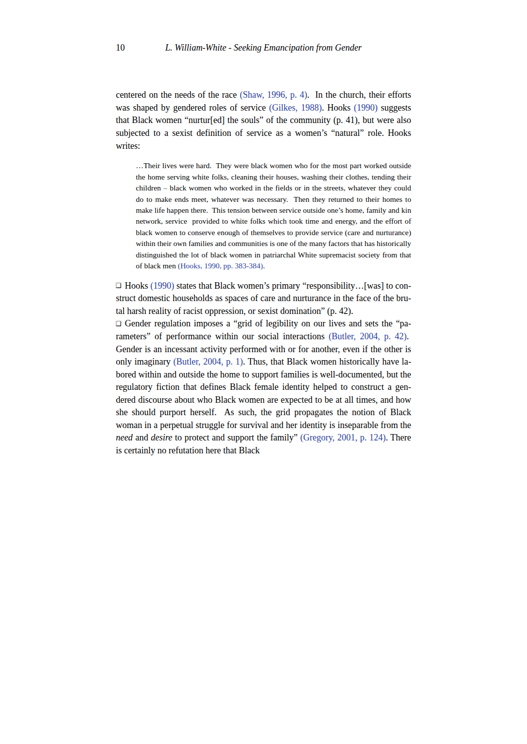10
L. William-White - Seeking Emancipation from Gender
centered on the needs of the race (Shaw, 1996, p. 4). In the church, their efforts was shaped by gendered roles of service (Gilkes, 1988). Hooks (1990) suggests that Black women “nurtur[ed] the souls” of the community (p. 41), but were also subjected to a sexist definition of service as a women’s “natural” role. Hooks writes:
…Their lives were hard. They were black women who for the most part worked outside the home serving white folks, cleaning their houses, washing their clothes, tending their children – black women who worked in the fields or in the streets, whatever they could do to make ends meet, whatever was necessary. Then they returned to their homes to make life happen there. This tension between service outside one’s home, family and kin network, service provided to white folks which took time and energy, and the effort of black women to conserve enough of themselves to provide service (care and nurturance) within their own families and communities is one of the many factors that has historically distinguished the lot of black women in patriarchal White supremacist society from that of black men (Hooks, 1990, pp. 383-384).
Hooks (1990) states that Black women’s primary “responsibility…[was] to construct domestic households as spaces of care and nurturance in the face of the brutal harsh reality of racist oppression, or sexist domination” (p. 42).
Gender regulation imposes a “grid of legibility on our lives and sets the “parameters” of performance within our social interactions (Butler, 2004, p. 42). Gender is an incessant activity performed with or for another, even if the other is only imaginary (Butler, 2004, p. 1). Thus, that Black women historically have labored within and outside the home to support families is well-documented, but the regulatory fiction that defines Black female identity helped to construct a gendered discourse about who Black women are expected to be at all times, and how she should purport herself. As such, the grid propagates the notion of Black woman in a perpetual struggle for survival and her identity is inseparable from the need and desire to protect and support the family” (Gregory, 2001, p. 124). There is certainly no refutation here that Black